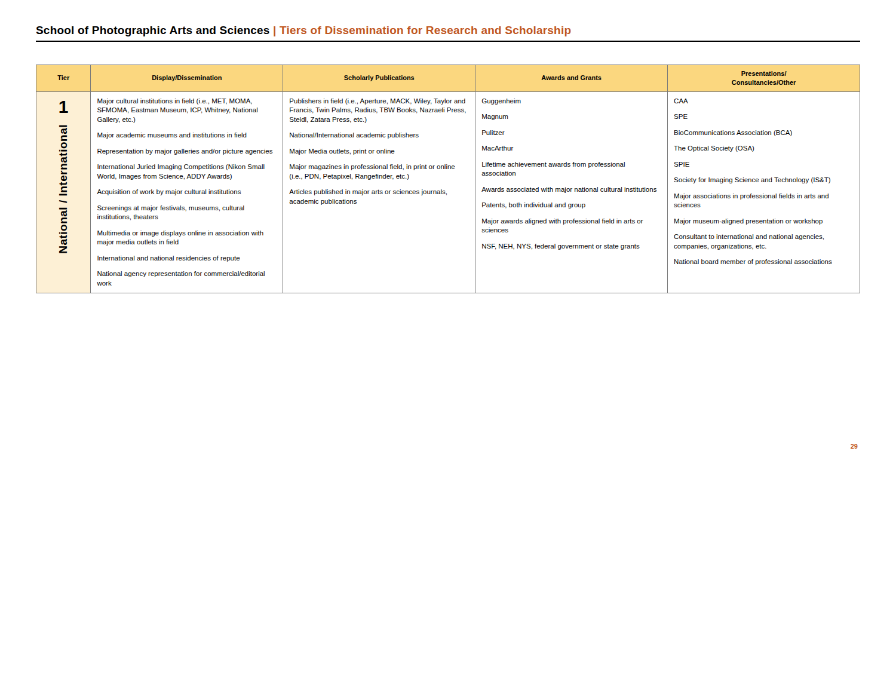School of Photographic Arts and Sciences | Tiers of Dissemination for Research and Scholarship
| Tier | Display/Dissemination | Scholarly Publications | Awards and Grants | Presentations/ Consultancies/Other |
| --- | --- | --- | --- | --- |
| 1 National / International | Major cultural institutions in field (i.e., MET, MOMA, SFMOMA, Eastman Museum, ICP, Whitney, National Gallery, etc.) Major academic museums and institutions in field Representation by major galleries and/or picture agencies International Juried Imaging Competitions (Nikon Small World, Images from Science, ADDY Awards) Acquisition of work by major cultural institutions Screenings at major festivals, museums, cultural institutions, theaters Multimedia or image displays online in association with major media outlets in field International and national residencies of repute National agency representation for commercial/editorial work | Publishers in field (i.e., Aperture, MACK, Wiley, Taylor and Francis, Twin Palms, Radius, TBW Books, Nazraeli Press, Steidl, Zatara Press, etc.) National/International academic publishers Major Media outlets, print or online Major magazines in professional field, in print or online (i.e., PDN, Petapixel, Rangefinder, etc.) Articles published in major arts or sciences journals, academic publications | Guggenheim Magnum Pulitzer MacArthur Lifetime achievement awards from professional association Awards associated with major national cultural institutions Patents, both individual and group Major awards aligned with professional field in arts or sciences NSF, NEH, NYS, federal government or state grants | CAA SPE BioCommunications Association (BCA) The Optical Society (OSA) SPIE Society for Imaging Science and Technology (IS&T) Major associations in professional fields in arts and sciences Major museum-aligned presentation or workshop Consultant to international and national agencies, companies, organizations, etc. National board member of professional associations |
29